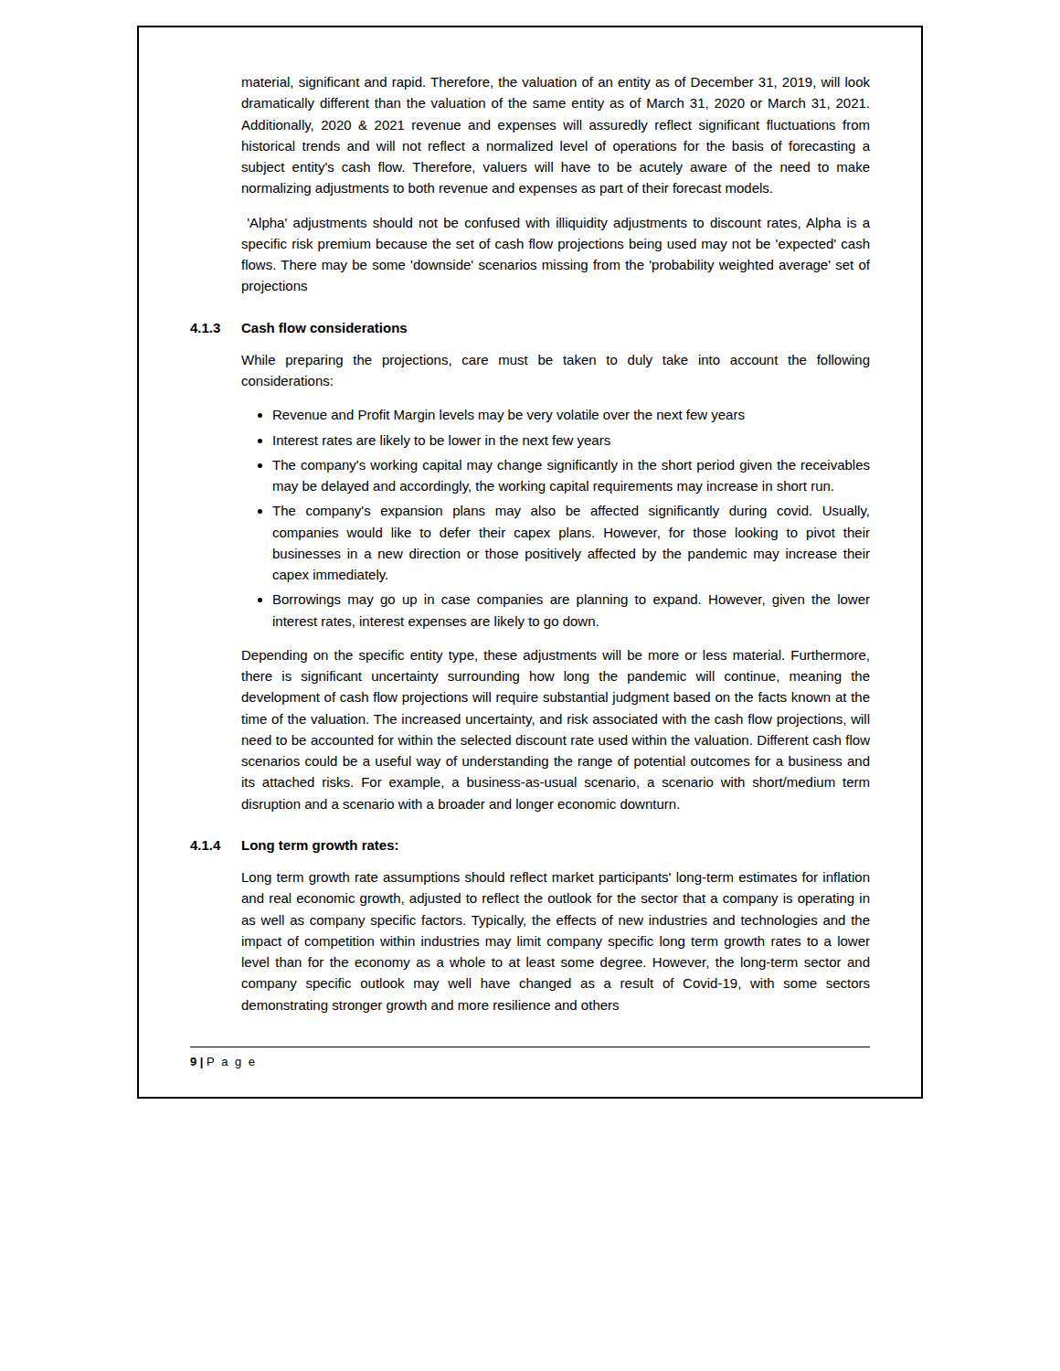material, significant and rapid. Therefore, the valuation of an entity as of December 31, 2019, will look dramatically different than the valuation of the same entity as of March 31, 2020 or March 31, 2021. Additionally, 2020 & 2021 revenue and expenses will assuredly reflect significant fluctuations from historical trends and will not reflect a normalized level of operations for the basis of forecasting a subject entity's cash flow. Therefore, valuers will have to be acutely aware of the need to make normalizing adjustments to both revenue and expenses as part of their forecast models.
'Alpha' adjustments should not be confused with illiquidity adjustments to discount rates, Alpha is a specific risk premium because the set of cash flow projections being used may not be 'expected' cash flows. There may be some 'downside' scenarios missing from the 'probability weighted average' set of projections
4.1.3 Cash flow considerations
While preparing the projections, care must be taken to duly take into account the following considerations:
Revenue and Profit Margin levels may be very volatile over the next few years
Interest rates are likely to be lower in the next few years
The company's working capital may change significantly in the short period given the receivables may be delayed and accordingly, the working capital requirements may increase in short run.
The company's expansion plans may also be affected significantly during covid. Usually, companies would like to defer their capex plans. However, for those looking to pivot their businesses in a new direction or those positively affected by the pandemic may increase their capex immediately.
Borrowings may go up in case companies are planning to expand. However, given the lower interest rates, interest expenses are likely to go down.
Depending on the specific entity type, these adjustments will be more or less material. Furthermore, there is significant uncertainty surrounding how long the pandemic will continue, meaning the development of cash flow projections will require substantial judgment based on the facts known at the time of the valuation. The increased uncertainty, and risk associated with the cash flow projections, will need to be accounted for within the selected discount rate used within the valuation. Different cash flow scenarios could be a useful way of understanding the range of potential outcomes for a business and its attached risks. For example, a business-as-usual scenario, a scenario with short/medium term disruption and a scenario with a broader and longer economic downturn.
4.1.4 Long term growth rates:
Long term growth rate assumptions should reflect market participants' long-term estimates for inflation and real economic growth, adjusted to reflect the outlook for the sector that a company is operating in as well as company specific factors. Typically, the effects of new industries and technologies and the impact of competition within industries may limit company specific long term growth rates to a lower level than for the economy as a whole to at least some degree. However, the long-term sector and company specific outlook may well have changed as a result of Covid-19, with some sectors demonstrating stronger growth and more resilience and others
9 | P a g e